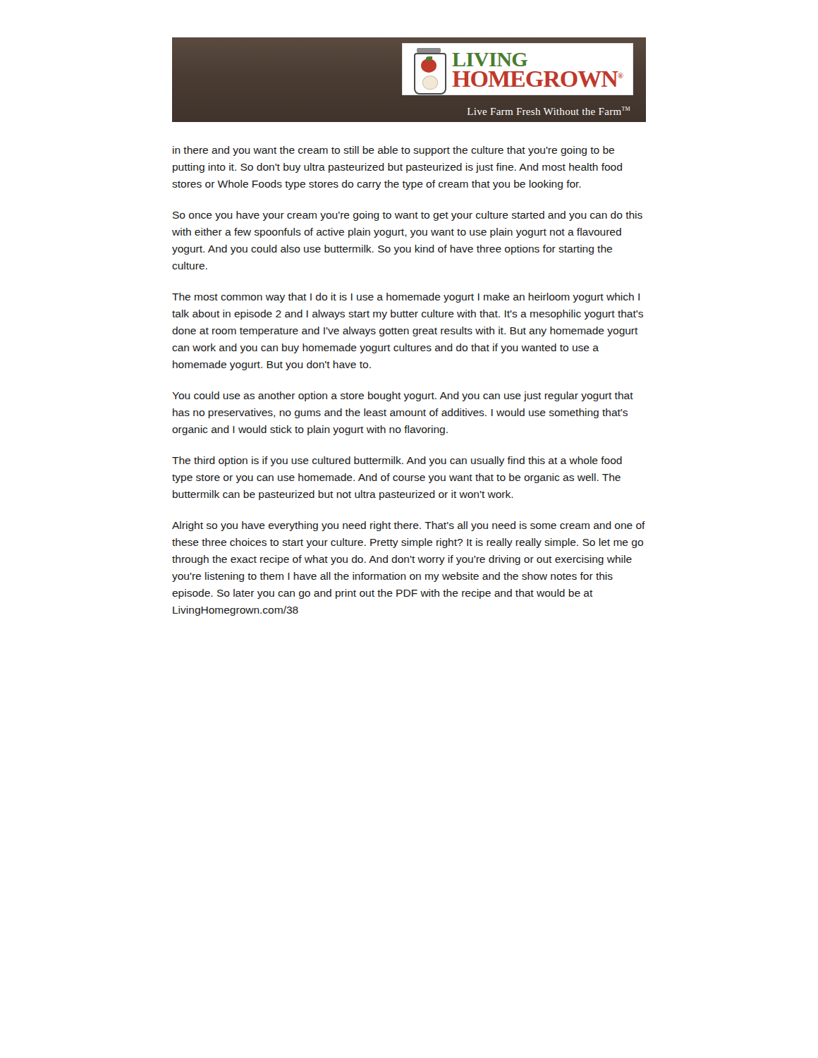LIVING HOMEGROWN®
Live Farm Fresh Without the FarmTM
in there and you want the cream to still be able to support the culture that you're going to be putting into it. So don't buy ultra pasteurized but pasteurized is just fine. And most health food stores or Whole Foods type stores do carry the type of cream that you be looking for.
So once you have your cream you're going to want to get your culture started and you can do this with either a few spoonfuls of active plain yogurt, you want to use plain yogurt not a flavoured yogurt. And you could also use buttermilk. So you kind of have three options for starting the culture.
The most common way that I do it is I use a homemade yogurt I make an heirloom yogurt which I talk about in episode 2 and I always start my butter culture with that. It's a mesophilic yogurt that's done at room temperature and I've always gotten great results with it. But any homemade yogurt can work and you can buy homemade yogurt cultures and do that if you wanted to use a homemade yogurt. But you don't have to.
You could use as another option a store bought yogurt. And you can use just regular yogurt that has no preservatives, no gums and the least amount of additives. I would use something that's organic and I would stick to plain yogurt with no flavoring.
The third option is if you use cultured buttermilk. And you can usually find this at a whole food type store or you can use homemade. And of course you want that to be organic as well. The buttermilk can be pasteurized but not ultra pasteurized or it won't work.
Alright so you have everything you need right there. That's all you need is some cream and one of these three choices to start your culture. Pretty simple right? It is really really simple. So let me go through the exact recipe of what you do. And don't worry if you're driving or out exercising while you're listening to them I have all the information on my website and the show notes for this episode. So later you can go and print out the PDF with the recipe and that would be at LivingHomegrown.com/38